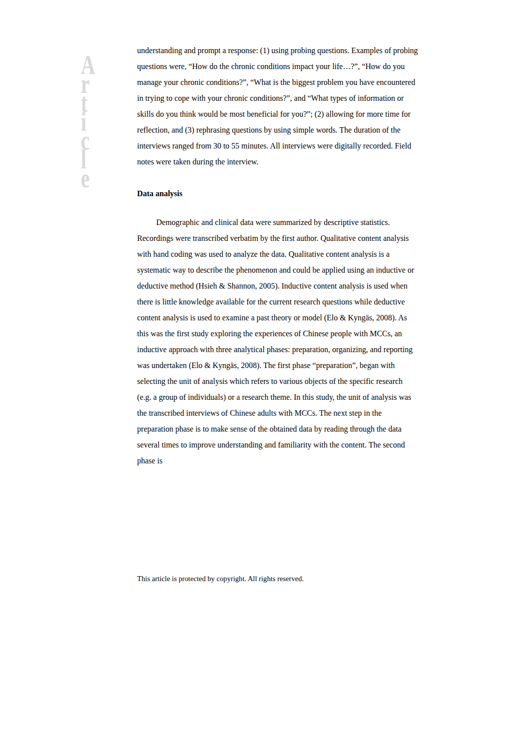Article
understanding and prompt a response: (1) using probing questions. Examples of probing questions were, “How do the chronic conditions impact your life…?”, “How do you manage your chronic conditions?”, “What is the biggest problem you have encountered in trying to cope with your chronic conditions?”, and “What types of information or skills do you think would be most beneficial for you?”; (2) allowing for more time for reflection, and (3) rephrasing questions by using simple words. The duration of the interviews ranged from 30 to 55 minutes. All interviews were digitally recorded. Field notes were taken during the interview.
Data analysis
Demographic and clinical data were summarized by descriptive statistics. Recordings were transcribed verbatim by the first author. Qualitative content analysis with hand coding was used to analyze the data. Qualitative content analysis is a systematic way to describe the phenomenon and could be applied using an inductive or deductive method (Hsieh & Shannon, 2005). Inductive content analysis is used when there is little knowledge available for the current research questions while deductive content analysis is used to examine a past theory or model (Elo & Kyngäs, 2008). As this was the first study exploring the experiences of Chinese people with MCCs, an inductive approach with three analytical phases: preparation, organizing, and reporting was undertaken (Elo & Kyngäs, 2008). The first phase “preparation”, began with selecting the unit of analysis which refers to various objects of the specific research (e.g. a group of individuals) or a research theme. In this study, the unit of analysis was the transcribed interviews of Chinese adults with MCCs. The next step in the preparation phase is to make sense of the obtained data by reading through the data several times to improve understanding and familiarity with the content. The second phase is
This article is protected by copyright. All rights reserved.